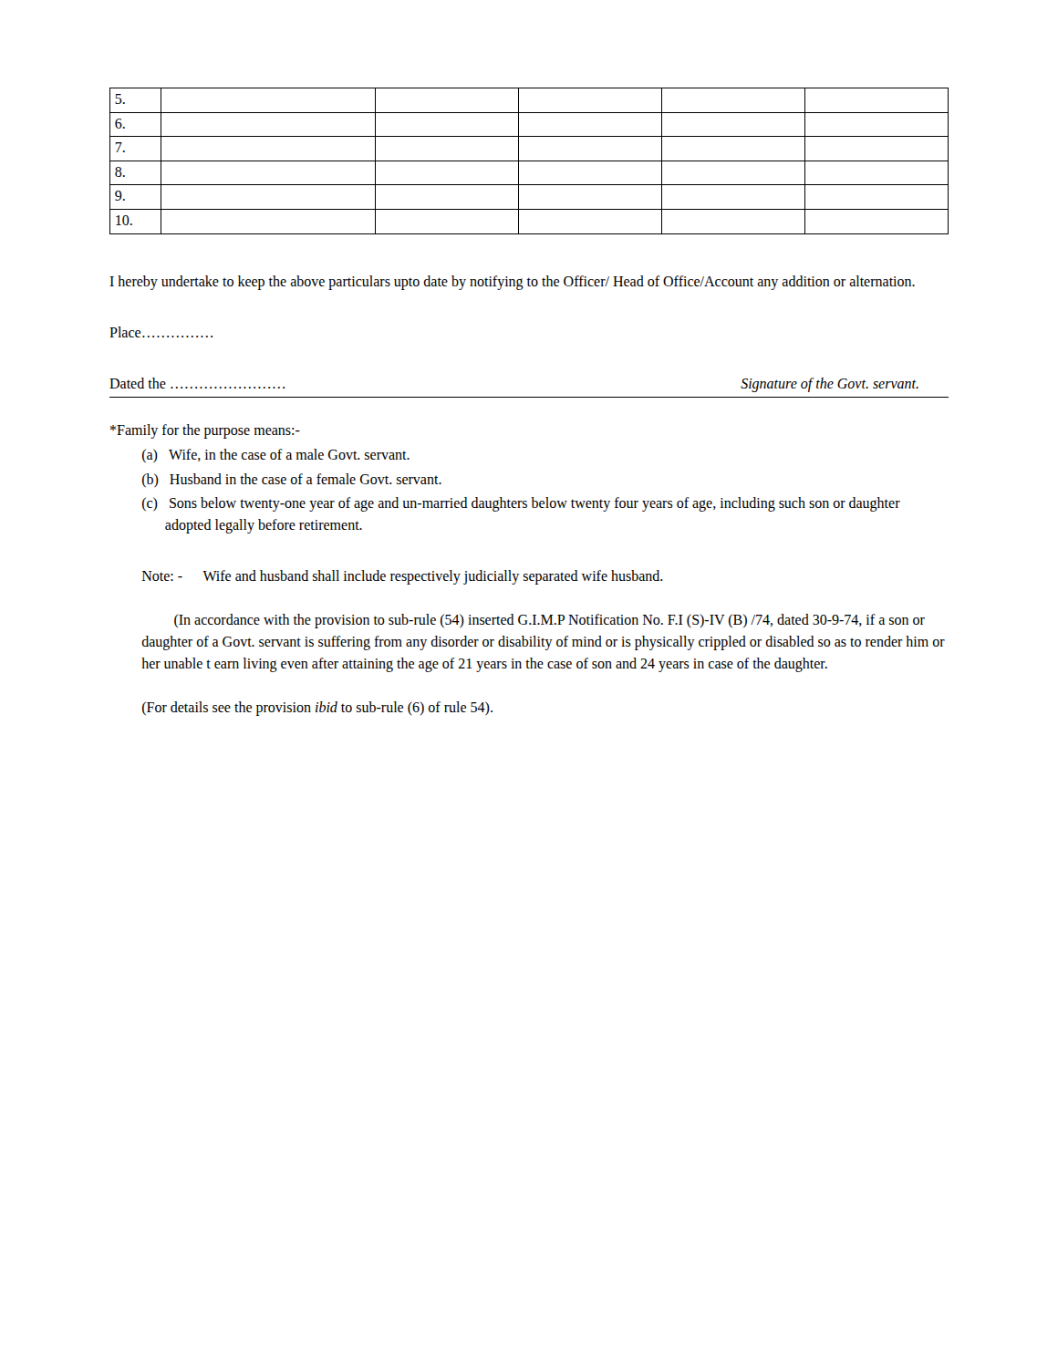| 5. | | | | | |
| 6. | | | | | |
| 7. | | | | | |
| 8. | | | | | |
| 9. | | | | | |
| 10. | | | | | |
I hereby undertake to keep the above particulars upto date by notifying to the Officer/ Head of Office/Account any addition or alternation.
Place……………
Dated the …………………… Signature of the Govt. servant.
*Family for the purpose means:-
(a) Wife, in the case of a male Govt. servant.
(b) Husband in the case of a female Govt. servant.
(c) Sons below twenty-one year of age and un-married daughters below twenty four years of age, including such son or daughter adopted legally before retirement.
Note: -Wife and husband shall include respectively judicially separated wife husband.
(In accordance with the provision to sub-rule (54) inserted G.I.M.P Notification No. F.I (S)-IV (B) /74, dated 30-9-74, if a son or daughter of a Govt. servant is suffering from any disorder or disability of mind or is physically crippled or disabled so as to render him or her unable t earn living even after attaining the age of 21 years in the case of son and 24 years in case of the daughter.
(For details see the provision ibid to sub-rule (6) of rule 54).